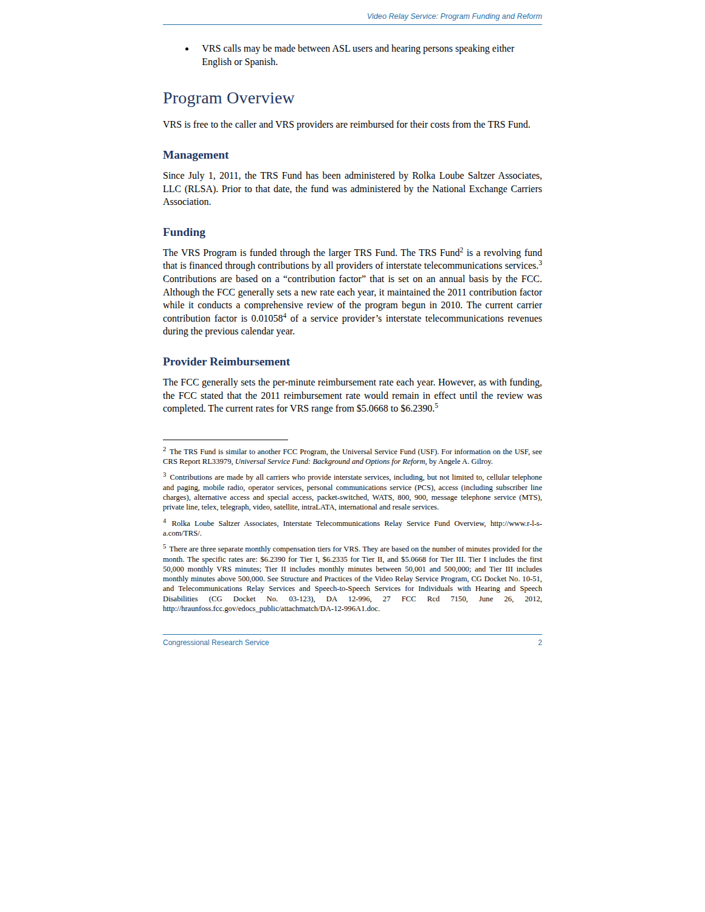Video Relay Service: Program Funding and Reform
VRS calls may be made between ASL users and hearing persons speaking either English or Spanish.
Program Overview
VRS is free to the caller and VRS providers are reimbursed for their costs from the TRS Fund.
Management
Since July 1, 2011, the TRS Fund has been administered by Rolka Loube Saltzer Associates, LLC (RLSA). Prior to that date, the fund was administered by the National Exchange Carriers Association.
Funding
The VRS Program is funded through the larger TRS Fund. The TRS Fund2 is a revolving fund that is financed through contributions by all providers of interstate telecommunications services.3 Contributions are based on a “contribution factor” that is set on an annual basis by the FCC. Although the FCC generally sets a new rate each year, it maintained the 2011 contribution factor while it conducts a comprehensive review of the program begun in 2010. The current carrier contribution factor is 0.010584 of a service provider’s interstate telecommunications revenues during the previous calendar year.
Provider Reimbursement
The FCC generally sets the per-minute reimbursement rate each year. However, as with funding, the FCC stated that the 2011 reimbursement rate would remain in effect until the review was completed. The current rates for VRS range from $5.0668 to $6.2390.5
2 The TRS Fund is similar to another FCC Program, the Universal Service Fund (USF). For information on the USF, see CRS Report RL33979, Universal Service Fund: Background and Options for Reform, by Angele A. Gilroy.
3 Contributions are made by all carriers who provide interstate services, including, but not limited to, cellular telephone and paging, mobile radio, operator services, personal communications service (PCS), access (including subscriber line charges), alternative access and special access, packet-switched, WATS, 800, 900, message telephone service (MTS), private line, telex, telegraph, video, satellite, intraLATA, international and resale services.
4 Rolka Loube Saltzer Associates, Interstate Telecommunications Relay Service Fund Overview, http://www.r-l-s-a.com/TRS/.
5 There are three separate monthly compensation tiers for VRS. They are based on the number of minutes provided for the month. The specific rates are: $6.2390 for Tier I, $6.2335 for Tier II, and $5.0668 for Tier III. Tier I includes the first 50,000 monthly VRS minutes; Tier II includes monthly minutes between 50,001 and 500,000; and Tier III includes monthly minutes above 500,000. See Structure and Practices of the Video Relay Service Program, CG Docket No. 10-51, and Telecommunications Relay Services and Speech-to-Speech Services for Individuals with Hearing and Speech Disabilities (CG Docket No. 03-123), DA 12-996, 27 FCC Rcd 7150, June 26, 2012, http://hraunfoss.fcc.gov/edocs_public/attachmatch/DA-12-996A1.doc.
Congressional Research Service 2